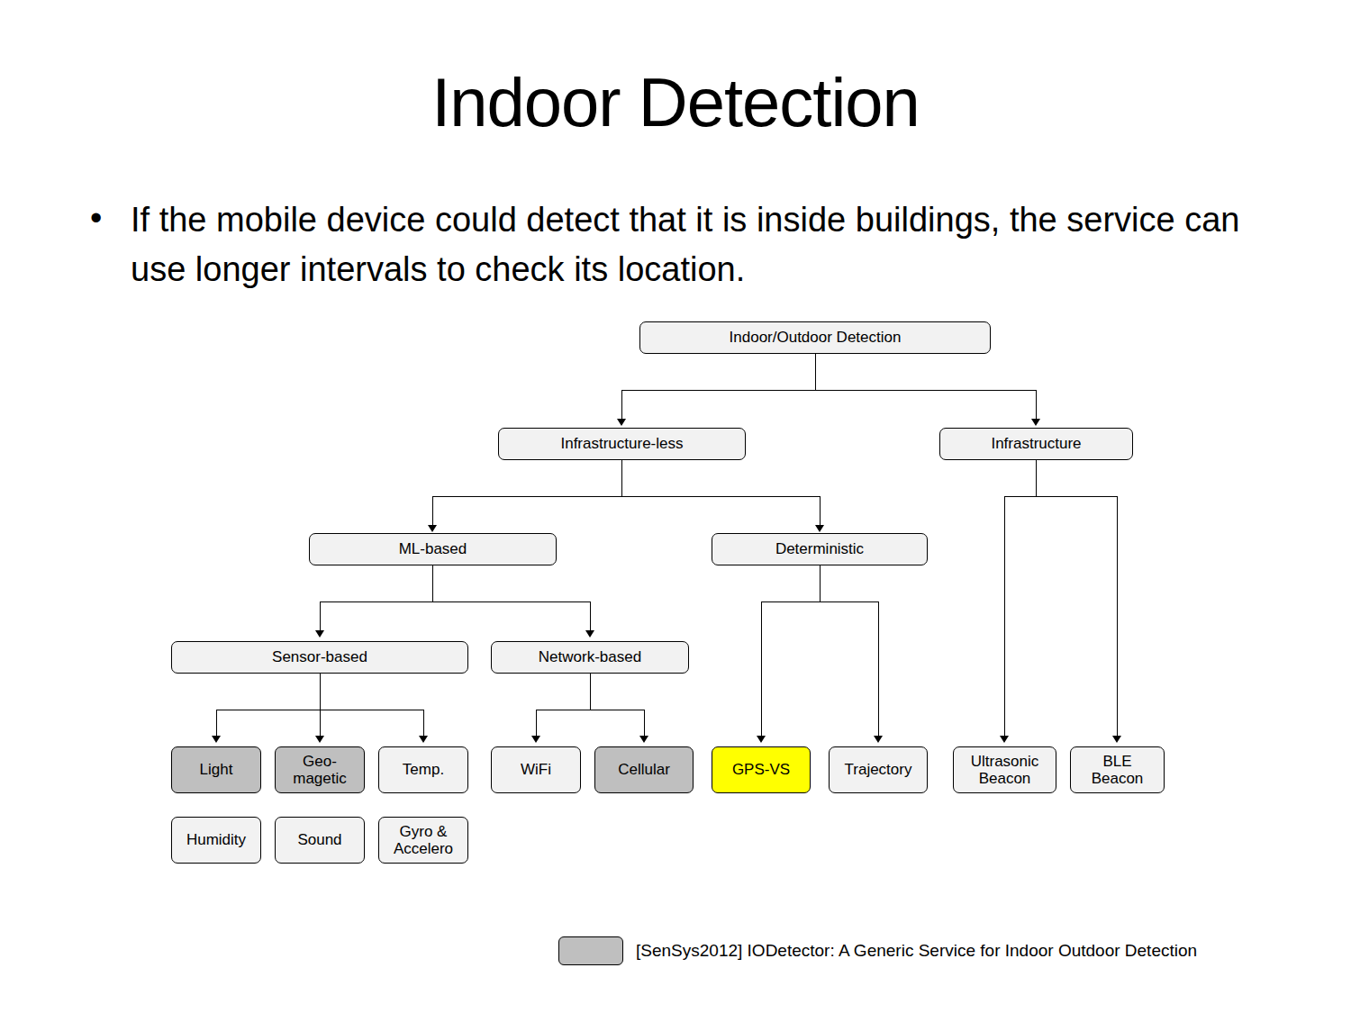Indoor Detection
If the mobile device could detect that it is inside buildings, the service can use longer intervals to check its location.
Indoor/Outdoor Detection
Infrastructure-less
Infrastructure
ML-based
Deterministic
Sensor-based
Network-based
Light
Geo-
magetic
Temp.
WiFi
Cellular
GPS-VS
Trajectory
Ultrasonic
Beacon
BLE
Beacon
Humidity
Sound
Gyro &
Accelero
[SenSys2012] IODetector: A Generic Service for Indoor Outdoor Detection